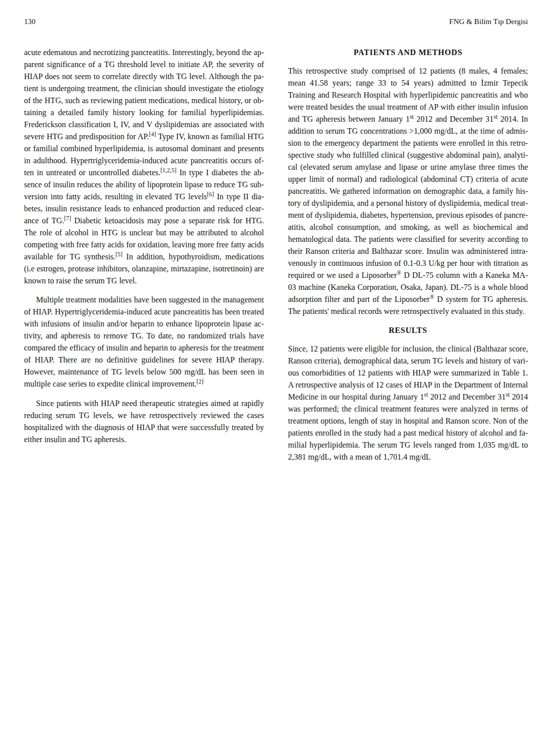130 FNG & Bilim Tıp Dergisi
acute edematous and necrotizing pancreatitis. Interestingly, beyond the apparent significance of a TG threshold level to initiate AP, the severity of HIAP does not seem to correlate directly with TG level. Although the patient is undergoing treatment, the clinician should investigate the etiology of the HTG, such as reviewing patient medications, medical history, or obtaining a detailed family history looking for familial hyperlipidemias. Frederickson classification I, IV, and V dyslipidemias are associated with severe HTG and predisposition for AP.[4] Type IV, known as familial HTG or familial combined hyperlipidemia, is autosomal dominant and presents in adulthood. Hypertriglyceridemia-induced acute pancreatitis occurs often in untreated or uncontrolled diabetes.[1,2,5] In type I diabetes the absence of insulin reduces the ability of lipoprotein lipase to reduce TG subversion into fatty acids, resulting in elevated TG levels[6] In type II diabetes, insulin resistance leads to enhanced production and reduced clearance of TG.[7] Diabetic ketoacidosis may pose a separate risk for HTG. The role of alcohol in HTG is unclear but may be attributed to alcohol competing with free fatty acids for oxidation, leaving more free fatty acids available for TG synthesis.[5] In addition, hypothyroidism, medications (i.e estrogen, protease inhibitors, olanzapine, mirtazapine, isotretinoin) are known to raise the serum TG level.
Multiple treatment modalities have been suggested in the management of HIAP. Hypertriglyceridemia-induced acute pancreatitis has been treated with infusions of insulin and/or heparin to enhance lipoprotein lipase activity, and apheresis to remove TG. To date, no randomized trials have compared the efficacy of insulin and heparin to apheresis for the treatment of HIAP. There are no definitive guidelines for severe HIAP therapy. However, maintenance of TG levels below 500 mg/dL has been seen in multiple case series to expedite clinical improvement.[2]
Since patients with HIAP need therapeutic strategies aimed at rapidly reducing serum TG levels, we have retrospectively reviewed the cases hospitalized with the diagnosis of HIAP that were successfully treated by either insulin and TG apheresis.
PATIENTS AND METHODS
This retrospective study comprised of 12 patients (8 males, 4 females; mean 41.58 years; range 33 to 54 years) admitted to İzmir Tepecik Training and Research Hospital with hyperlipidemic pancreatitis and who were treated besides the usual treatment of AP with either insulin infusion and TG apheresis between January 1st 2012 and December 31st 2014. In addition to serum TG concentrations >1,000 mg/dL, at the time of admission to the emergency department the patients were enrolled in this retrospective study who fulfilled clinical (suggestive abdominal pain), analytical (elevated serum amylase and lipase or urine amylase three times the upper limit of normal) and radiological (abdominal CT) criteria of acute pancreatitis. We gathered information on demographic data, a family history of dyslipidemia, and a personal history of dyslipidemia, medical treatment of dyslipidemia, diabetes, hypertension, previous episodes of pancreatitis, alcohol consumption, and smoking, as well as biochemical and hematological data. The patients were classified for severity according to their Ranson criteria and Balthazar score. Insulin was administered intravenously in continuous infusion of 0.1-0.3 U/kg per hour with titration as required or we used a Liposorber® D DL-75 column with a Kaneka MA-03 machine (Kaneka Corporation, Osaka, Japan). DL-75 is a whole blood adsorption filter and part of the Liposorber® D system for TG apheresis. The patients' medical records were retrospectively evaluated in this study.
RESULTS
Since, 12 patients were eligible for inclusion, the clinical (Balthazar score, Ranson criteria), demographical data, serum TG levels and history of various comorbidities of 12 patients with HIAP were summarized in Table 1. A retrospective analysis of 12 cases of HIAP in the Department of Internal Medicine in our hospital during January 1st 2012 and December 31st 2014 was performed; the clinical treatment features were analyzed in terms of treatment options, length of stay in hospital and Ranson score. Non of the patients enrolled in the study had a past medical history of alcohol and familial hyperlipidemia. The serum TG levels ranged from 1,035 mg/dL to 2,381 mg/dL, with a mean of 1,701.4 mg/dL